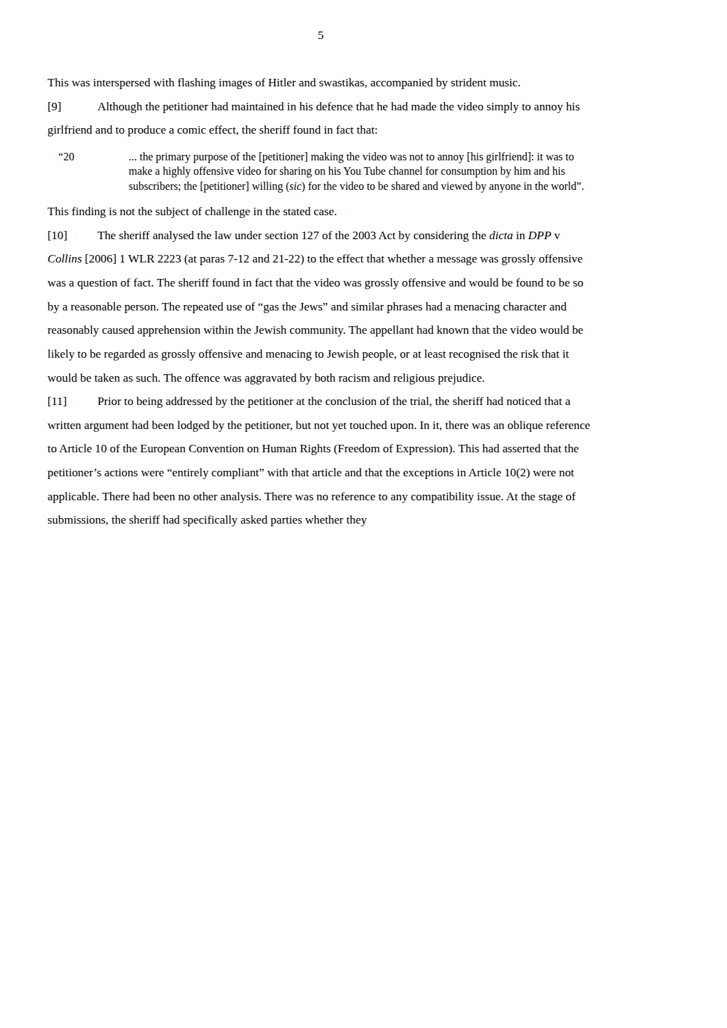5
This was interspersed with flashing images of Hitler and swastikas, accompanied by strident music.
[9] Although the petitioner had maintained in his defence that he had made the video simply to annoy his girlfriend and to produce a comic effect, the sheriff found in fact that:
“20... the primary purpose of the [petitioner] making the video was not to annoy [his girlfriend]: it was to make a highly offensive video for sharing on his You Tube channel for consumption by him and his subscribers; the [petitioner] willing (sic) for the video to be shared and viewed by anyone in the world”.
This finding is not the subject of challenge in the stated case.
[10] The sheriff analysed the law under section 127 of the 2003 Act by considering the dicta in DPP v Collins [2006] 1 WLR 2223 (at paras 7-12 and 21-22) to the effect that whether a message was grossly offensive was a question of fact. The sheriff found in fact that the video was grossly offensive and would be found to be so by a reasonable person. The repeated use of “gas the Jews” and similar phrases had a menacing character and reasonably caused apprehension within the Jewish community. The appellant had known that the video would be likely to be regarded as grossly offensive and menacing to Jewish people, or at least recognised the risk that it would be taken as such. The offence was aggravated by both racism and religious prejudice.
[11] Prior to being addressed by the petitioner at the conclusion of the trial, the sheriff had noticed that a written argument had been lodged by the petitioner, but not yet touched upon. In it, there was an oblique reference to Article 10 of the European Convention on Human Rights (Freedom of Expression). This had asserted that the petitioner’s actions were “entirely compliant” with that article and that the exceptions in Article 10(2) were not applicable. There had been no other analysis. There was no reference to any compatibility issue. At the stage of submissions, the sheriff had specifically asked parties whether they